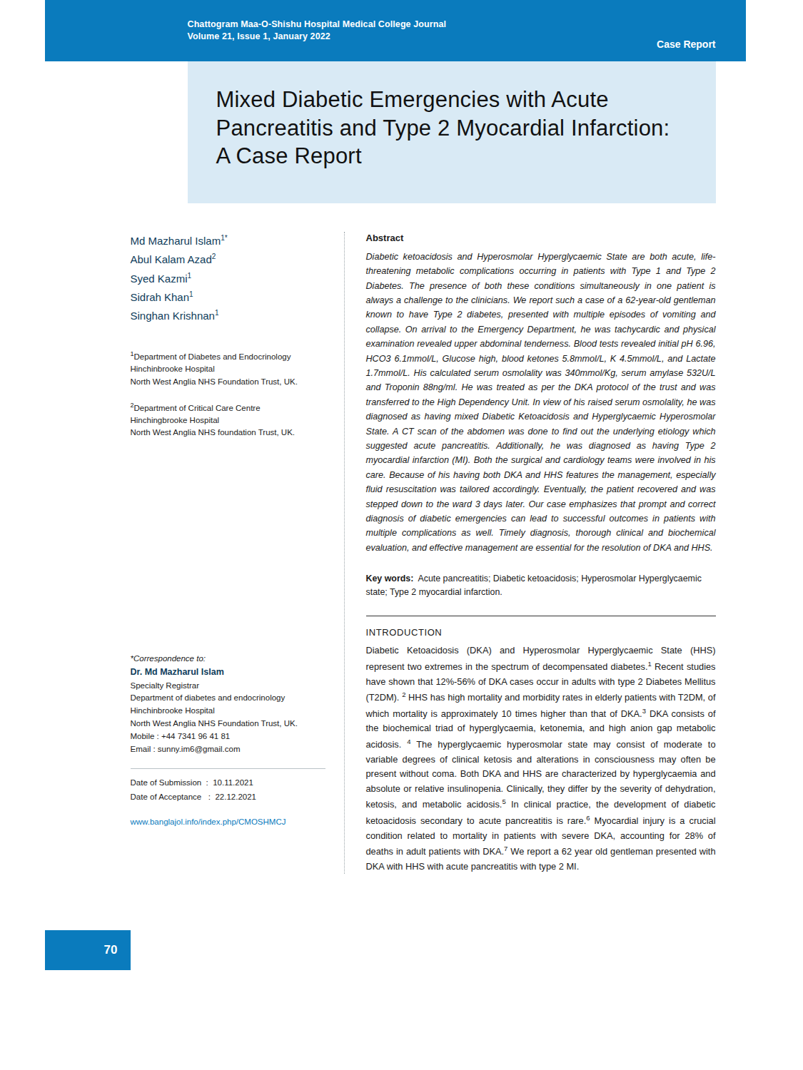Chattogram Maa-O-Shishu Hospital Medical College Journal
Volume 21, Issue 1, January 2022
Case Report
Mixed Diabetic Emergencies with Acute
Pancreatitis and Type 2 Myocardial Infarction:
A Case Report
Md Mazharul Islam1*
Abul Kalam Azad2
Syed Kazmi1
Sidrah Khan1
Singhan Krishnan1
1Department of Diabetes and Endocrinology
Hinchinbrooke Hospital
North West Anglia NHS Foundation Trust, UK.
2Department of Critical Care Centre
Hinchingbrooke Hospital
North West Anglia NHS foundation Trust, UK.
*Correspondence to:
Dr. Md Mazharul Islam
Specialty Registrar
Department of diabetes and endocrinology
Hinchinbrooke Hospital
North West Anglia NHS Foundation Trust, UK.
Mobile : +44 7341 96 41 81
Email : sunny.im6@gmail.com
Date of Submission : 10.11.2021
Date of Acceptance : 22.12.2021
www.banglajol.info/index.php/CMOSHMCJ
Abstract
Diabetic ketoacidosis and Hyperosmolar Hyperglycaemic State are both acute, life-threatening metabolic complications occurring in patients with Type 1 and Type 2 Diabetes. The presence of both these conditions simultaneously in one patient is always a challenge to the clinicians. We report such a case of a 62-year-old gentleman known to have Type 2 diabetes, presented with multiple episodes of vomiting and collapse. On arrival to the Emergency Department, he was tachycardic and physical examination revealed upper abdominal tenderness. Blood tests revealed initial pH 6.96, HCO3 6.1mmol/L, Glucose high, blood ketones 5.8mmol/L, K 4.5mmol/L, and Lactate 1.7mmol/L. His calculated serum osmolality was 340mmol/Kg, serum amylase 532U/L and Troponin 88ng/ml. He was treated as per the DKA protocol of the trust and was transferred to the High Dependency Unit. In view of his raised serum osmolality, he was diagnosed as having mixed Diabetic Ketoacidosis and Hyperglycaemic Hyperosmolar State. A CT scan of the abdomen was done to find out the underlying etiology which suggested acute pancreatitis. Additionally, he was diagnosed as having Type 2 myocardial infarction (MI). Both the surgical and cardiology teams were involved in his care. Because of his having both DKA and HHS features the management, especially fluid resuscitation was tailored accordingly. Eventually, the patient recovered and was stepped down to the ward 3 days later. Our case emphasizes that prompt and correct diagnosis of diabetic emergencies can lead to successful outcomes in patients with multiple complications as well. Timely diagnosis, thorough clinical and biochemical evaluation, and effective management are essential for the resolution of DKA and HHS.
Key words: Acute pancreatitis; Diabetic ketoacidosis; Hyperosmolar Hyperglycaemic state; Type 2 myocardial infarction.
INTRODUCTION
Diabetic Ketoacidosis (DKA) and Hyperosmolar Hyperglycaemic State (HHS) represent two extremes in the spectrum of decompensated diabetes.1 Recent studies have shown that 12%-56% of DKA cases occur in adults with type 2 Diabetes Mellitus (T2DM). 2 HHS has high mortality and morbidity rates in elderly patients with T2DM, of which mortality is approximately 10 times higher than that of DKA.3 DKA consists of the biochemical triad of hyperglycaemia, ketonemia, and high anion gap metabolic acidosis. 4 The hyperglycaemic hyperosmolar state may consist of moderate to variable degrees of clinical ketosis and alterations in consciousness may often be present without coma. Both DKA and HHS are characterized by hyperglycaemia and absolute or relative insulinopenia. Clinically, they differ by the severity of dehydration, ketosis, and metabolic acidosis.5 In clinical practice, the development of diabetic ketoacidosis secondary to acute pancreatitis is rare.6 Myocardial injury is a crucial condition related to mortality in patients with severe DKA, accounting for 28% of deaths in adult patients with DKA.7 We report a 62 year old gentleman presented with DKA with HHS with acute pancreatitis with type 2 MI.
70